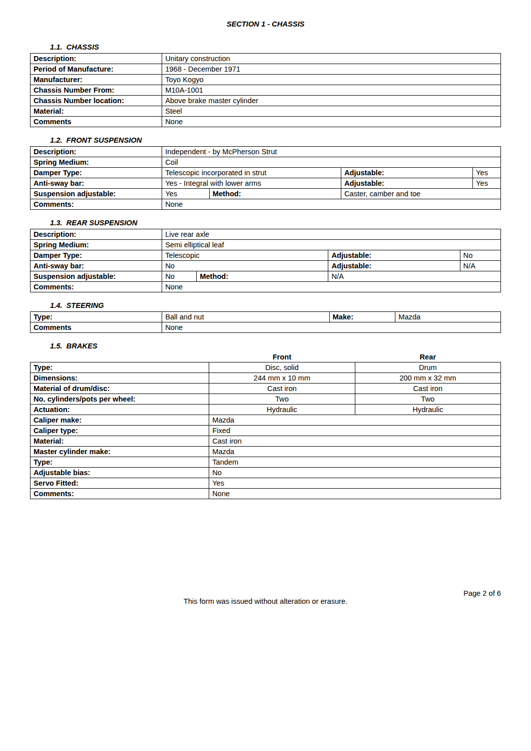SECTION 1 - CHASSIS
1.1. CHASSIS
| Description: | Unitary construction |
| Period of Manufacture: | 1968 - December 1971 |
| Manufacturer: | Toyo Kogyo |
| Chassis Number From: | M10A-1001 |
| Chassis Number location: | Above brake master cylinder |
| Material: | Steel |
| Comments | None |
1.2. FRONT SUSPENSION
| Description: | Independent - by McPherson Strut |
| Spring Medium: | Coil |
| Damper Type: | Telescopic incorporated in strut | Adjustable: | Yes |
| Anti-sway bar: | Yes - Integral with lower arms | Adjustable: | Yes |
| Suspension adjustable: | Yes | Method: | Caster, camber and toe |
| Comments: | None |
1.3. REAR SUSPENSION
| Description: | Live rear axle |
| Spring Medium: | Semi elliptical leaf |
| Damper Type: | Telescopic | Adjustable: | No |
| Anti-sway bar: | No | Adjustable: | N/A |
| Suspension adjustable: | No | Method: | N/A |
| Comments: | None |
1.4. STEERING
| Type: | Ball and nut | Make: | Mazda |
| Comments | None |
1.5. BRAKES
| | Front | Rear |
| Type: | Disc, solid | Drum |
| Dimensions: | 244 mm x 10 mm | 200 mm x 32 mm |
| Material of drum/disc: | Cast iron | Cast iron |
| No. cylinders/pots per wheel: | Two | Two |
| Actuation: | Hydraulic | Hydraulic |
| Caliper make: | Mazda |
| Caliper type: | Fixed |
| Material: | Cast iron |
| Master cylinder make: | Mazda |
| Type: | Tandem |
| Adjustable bias: | No |
| Servo Fitted: | Yes |
| Comments: | None |
Page 2 of 6
This form was issued without alteration or erasure.